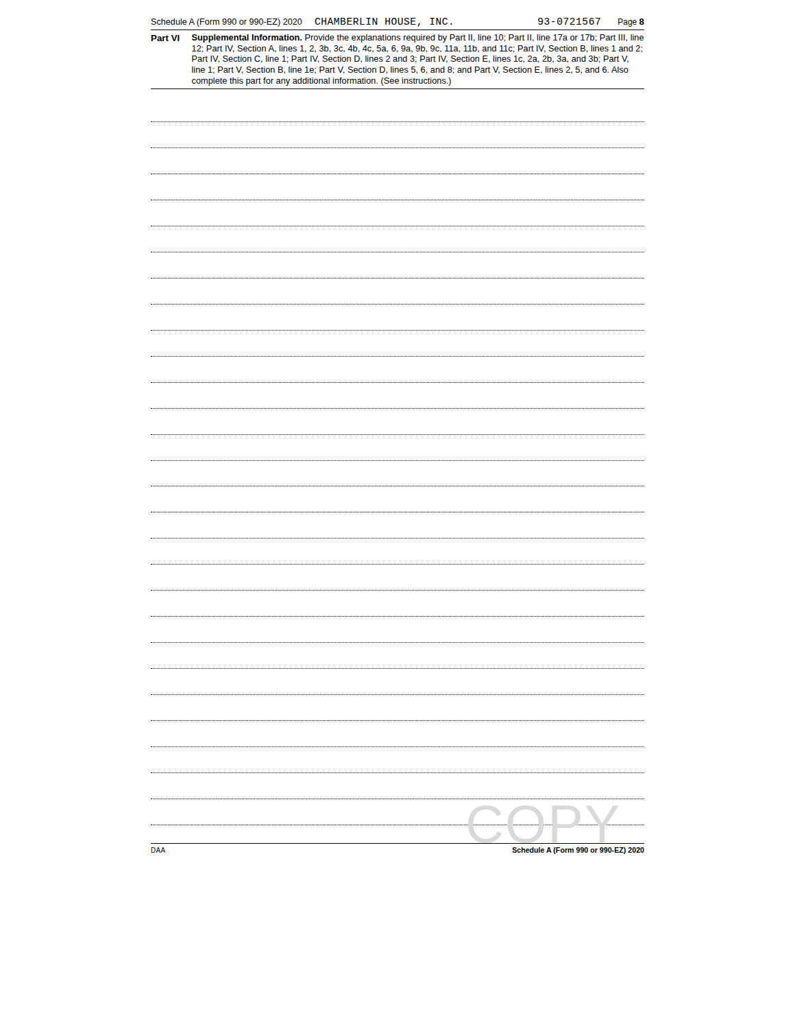Schedule A (Form 990 or 990-EZ) 2020
CHAMBERLIN HOUSE, INC.
93-0721567
Page 8
Part VI
Supplemental Information. Provide the explanations required by Part II, line 10; Part II, line 17a or 17b; Part III, line 12; Part IV, Section A, lines 1, 2, 3b, 3c, 4b, 4c, 5a, 6, 9a, 9b, 9c, 11a, 11b, and 11c; Part IV, Section B, lines 1 and 2; Part IV, Section C, line 1; Part IV, Section D, lines 2 and 3; Part IV, Section E, lines 1c, 2a, 2b, 3a, and 3b; Part V, line 1; Part V, Section B, line 1e; Part V, Section D, lines 5, 6, and 8; and Part V, Section E, lines 2, 5, and 6. Also complete this part for any additional information. (See instructions.)
COPY
DAA
Schedule A (Form 990 or 990-EZ) 2020